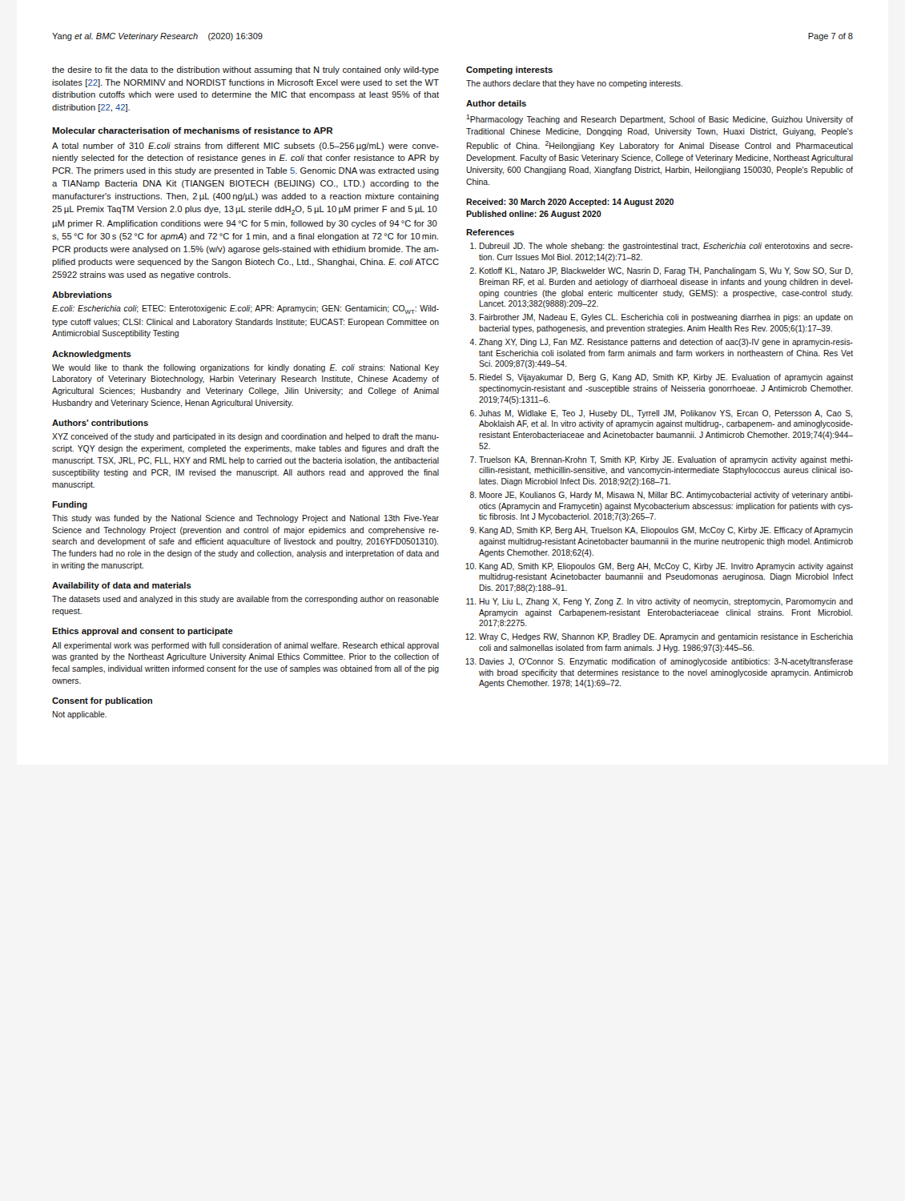Yang et al. BMC Veterinary Research (2020) 16:309
Page 7 of 8
the desire to fit the data to the distribution without assuming that N truly contained only wild-type isolates [22]. The NORMINV and NORDIST functions in Microsoft Excel were used to set the WT distribution cutoffs which were used to determine the MIC that encompass at least 95% of that distribution [22, 42].
Molecular characterisation of mechanisms of resistance to APR
A total number of 310 E.coli strains from different MIC subsets (0.5–256 µg/mL) were conveniently selected for the detection of resistance genes in E. coli that confer resistance to APR by PCR. The primers used in this study are presented in Table 5. Genomic DNA was extracted using a TIANamp Bacteria DNA Kit (TIANGEN BIOTECH (BEIJING) CO., LTD.) according to the manufacturer's instructions. Then, 2 µL (400 ng/µL) was added to a reaction mixture containing 25 µL Premix TaqTM Version 2.0 plus dye, 13 µL sterile ddH2O, 5 µL 10 µM primer F and 5 µL 10 µM primer R. Amplification conditions were 94 °C for 5 min, followed by 30 cycles of 94 °C for 30 s, 55 °C for 30 s (52 °C for apmA) and 72 °C for 1 min, and a final elongation at 72 °C for 10 min. PCR products were analysed on 1.5% (w/v) agarose gels-stained with ethidium bromide. The amplified products were sequenced by the Sangon Biotech Co., Ltd., Shanghai, China. E. coli ATCC 25922 strains was used as negative controls.
Abbreviations
E.coli: Escherichia coli; ETEC: Enterotoxigenic E.coli; APR: Apramycin; GEN: Gentamicin; COWT: Wild-type cutoff values; CLSI: Clinical and Laboratory Standards Institute; EUCAST: European Committee on Antimicrobial Susceptibility Testing
Acknowledgments
We would like to thank the following organizations for kindly donating E. coli strains: National Key Laboratory of Veterinary Biotechnology, Harbin Veterinary Research Institute, Chinese Academy of Agricultural Sciences; Husbandry and Veterinary College, Jilin University; and College of Animal Husbandry and Veterinary Science, Henan Agricultural University.
Authors' contributions
XYZ conceived of the study and participated in its design and coordination and helped to draft the manuscript. YQY design the experiment, completed the experiments, make tables and figures and draft the manuscript. TSX, JRL, PC, FLL, HXY and RML help to carried out the bacteria isolation, the antibacterial susceptibility testing and PCR, IM revised the manuscript. All authors read and approved the final manuscript.
Funding
This study was funded by the National Science and Technology Project and National 13th Five-Year Science and Technology Project (prevention and control of major epidemics and comprehensive research and development of safe and efficient aquaculture of livestock and poultry, 2016YFD0501310). The funders had no role in the design of the study and collection, analysis and interpretation of data and in writing the manuscript.
Availability of data and materials
The datasets used and analyzed in this study are available from the corresponding author on reasonable request.
Ethics approval and consent to participate
All experimental work was performed with full consideration of animal welfare. Research ethical approval was granted by the Northeast Agriculture University Animal Ethics Committee. Prior to the collection of fecal samples, individual written informed consent for the use of samples was obtained from all of the pig owners.
Consent for publication
Not applicable.
Competing interests
The authors declare that they have no competing interests.
Author details
1Pharmacology Teaching and Research Department, School of Basic Medicine, Guizhou University of Traditional Chinese Medicine, Dongqing Road, University Town, Huaxi District, Guiyang, People's Republic of China. 2Heilongjiang Key Laboratory for Animal Disease Control and Pharmaceutical Development. Faculty of Basic Veterinary Science, College of Veterinary Medicine, Northeast Agricultural University, 600 Changjiang Road, Xiangfang District, Harbin, Heilongjiang 150030, People's Republic of China.
Received: 30 March 2020 Accepted: 14 August 2020
Published online: 26 August 2020
References
Dubreuil JD. The whole shebang: the gastrointestinal tract, Escherichia coli enterotoxins and secretion. Curr Issues Mol Biol. 2012;14(2):71–82.
Kotloff KL, Nataro JP, Blackwelder WC, Nasrin D, Farag TH, Panchalingam S, Wu Y, Sow SO, Sur D, Breiman RF, et al. Burden and aetiology of diarrhoeal disease in infants and young children in developing countries (the global enteric multicenter study, GEMS): a prospective, case-control study. Lancet. 2013;382(9888):209–22.
Fairbrother JM, Nadeau E, Gyles CL. Escherichia coli in postweaning diarrhea in pigs: an update on bacterial types, pathogenesis, and prevention strategies. Anim Health Res Rev. 2005;6(1):17–39.
Zhang XY, Ding LJ, Fan MZ. Resistance patterns and detection of aac(3)-IV gene in apramycin-resistant Escherichia coli isolated from farm animals and farm workers in northeastern of China. Res Vet Sci. 2009;87(3):449–54.
Riedel S, Vijayakumar D, Berg G, Kang AD, Smith KP, Kirby JE. Evaluation of apramycin against spectinomycin-resistant and -susceptible strains of Neisseria gonorrhoeae. J Antimicrob Chemother. 2019;74(5):1311–6.
Juhas M, Widlake E, Teo J, Huseby DL, Tyrrell JM, Polikanov YS, Ercan O, Petersson A, Cao S, Aboklaish AF, et al. In vitro activity of apramycin against multidrug-, carbapenem- and aminoglycoside-resistant Enterobacteriaceae and Acinetobacter baumannii. J Antimicrob Chemother. 2019;74(4):944–52.
Truelson KA, Brennan-Krohn T, Smith KP, Kirby JE. Evaluation of apramycin activity against methicillin-resistant, methicillin-sensitive, and vancomycin-intermediate Staphylococcus aureus clinical isolates. Diagn Microbiol Infect Dis. 2018;92(2):168–71.
Moore JE, Koulianos G, Hardy M, Misawa N, Millar BC. Antimycobacterial activity of veterinary antibiotics (Apramycin and Framycetin) against Mycobacterium abscessus: implication for patients with cystic fibrosis. Int J Mycobacteriol. 2018;7(3):265–7.
Kang AD, Smith KP, Berg AH, Truelson KA, Eliopoulos GM, McCoy C, Kirby JE. Efficacy of Apramycin against multidrug-resistant Acinetobacter baumannii in the murine neutropenic thigh model. Antimicrob Agents Chemother. 2018;62(4).
Kang AD, Smith KP, Eliopoulos GM, Berg AH, McCoy C, Kirby JE. Invitro Apramycin activity against multidrug-resistant Acinetobacter baumannii and Pseudomonas aeruginosa. Diagn Microbiol Infect Dis. 2017;88(2):188–91.
Hu Y, Liu L, Zhang X, Feng Y, Zong Z. In vitro activity of neomycin, streptomycin, Paromomycin and Apramycin against Carbapenem-resistant Enterobacteriaceae clinical strains. Front Microbiol. 2017;8:2275.
Wray C, Hedges RW, Shannon KP, Bradley DE. Apramycin and gentamicin resistance in Escherichia coli and salmonellas isolated from farm animals. J Hyg. 1986;97(3):445–56.
Davies J, O'Connor S. Enzymatic modification of aminoglycoside antibiotics: 3-N-acetyltransferase with broad specificity that determines resistance to the novel aminoglycoside apramycin. Antimicrob Agents Chemother. 1978; 14(1):69–72.